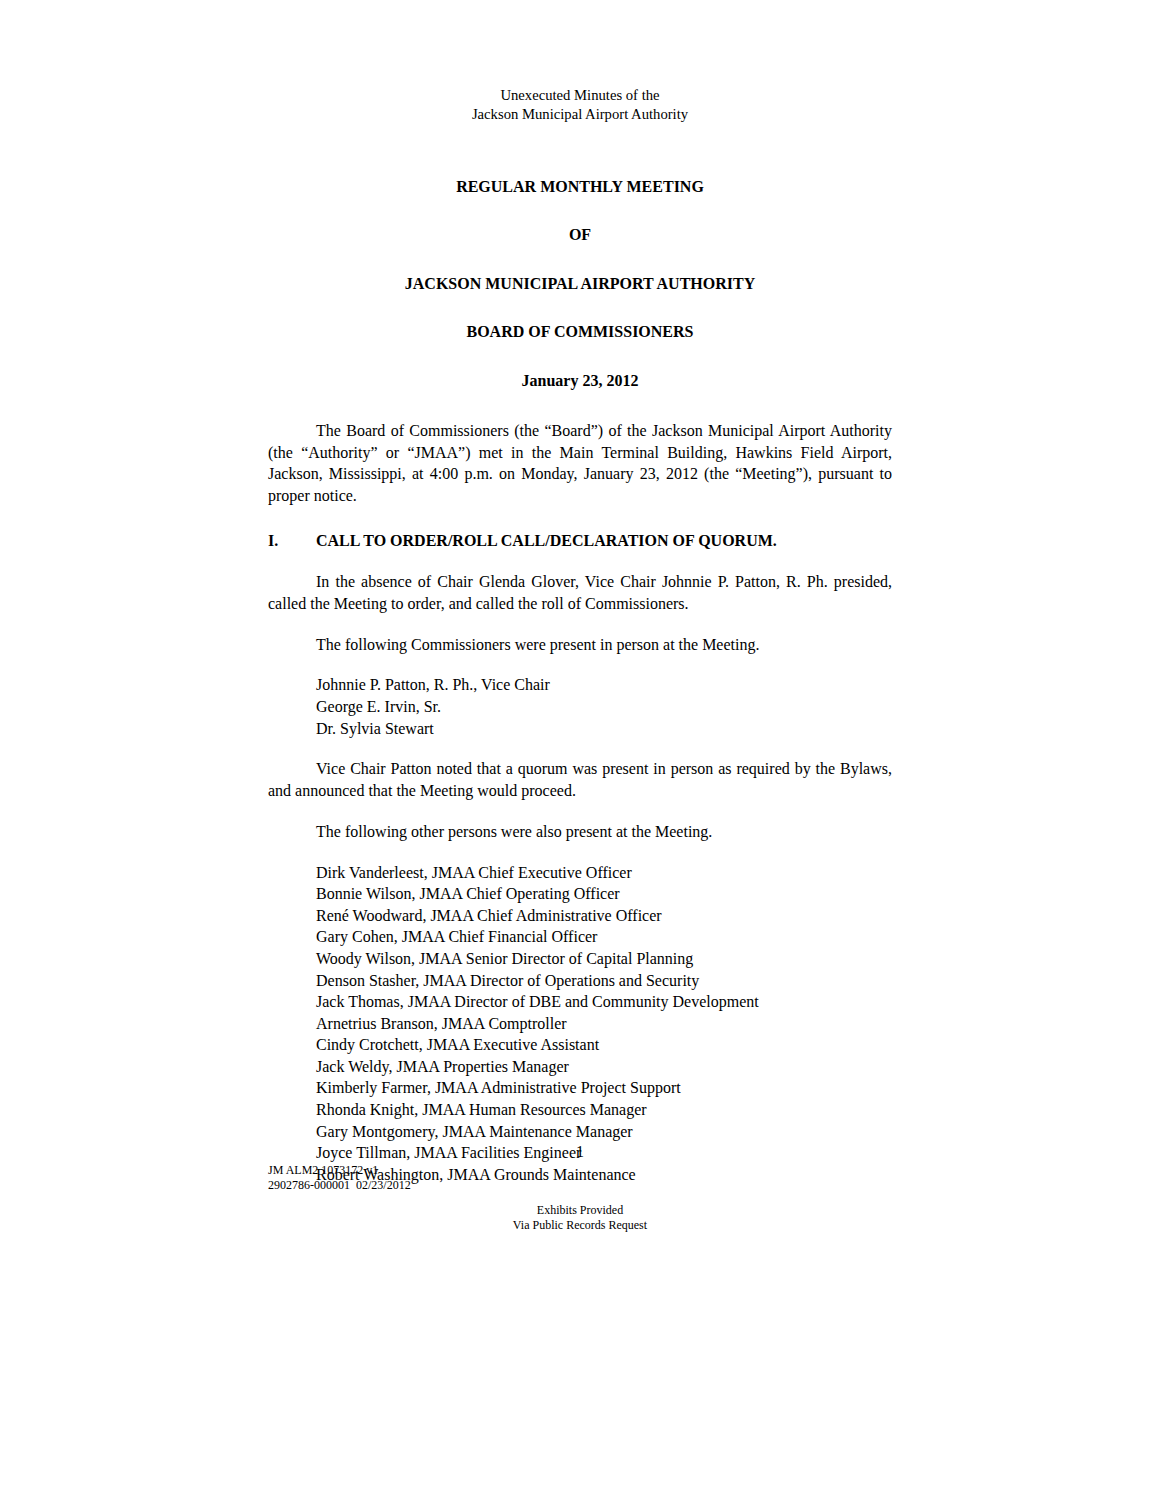Unexecuted Minutes of the
Jackson Municipal Airport Authority
REGULAR MONTHLY MEETING
OF
JACKSON MUNICIPAL AIRPORT AUTHORITY
BOARD OF COMMISSIONERS
January 23, 2012
The Board of Commissioners (the “Board”) of the Jackson Municipal Airport Authority (the “Authority” or “JMAA”) met in the Main Terminal Building, Hawkins Field Airport, Jackson, Mississippi, at 4:00 p.m. on Monday, January 23, 2012 (the “Meeting”), pursuant to proper notice.
I. CALL TO ORDER/ROLL CALL/DECLARATION OF QUORUM.
In the absence of Chair Glenda Glover, Vice Chair Johnnie P. Patton, R. Ph. presided, called the Meeting to order, and called the roll of Commissioners.
The following Commissioners were present in person at the Meeting.
Johnnie P. Patton, R. Ph., Vice Chair
George E. Irvin, Sr.
Dr. Sylvia Stewart
Vice Chair Patton noted that a quorum was present in person as required by the Bylaws, and announced that the Meeting would proceed.
The following other persons were also present at the Meeting.
Dirk Vanderleest, JMAA Chief Executive Officer
Bonnie Wilson, JMAA Chief Operating Officer
René Woodward, JMAA Chief Administrative Officer
Gary Cohen, JMAA Chief Financial Officer
Woody Wilson, JMAA Senior Director of Capital Planning
Denson Stasher, JMAA Director of Operations and Security
Jack Thomas, JMAA Director of DBE and Community Development
Arnetrius Branson, JMAA Comptroller
Cindy Crotchett, JMAA Executive Assistant
Jack Weldy, JMAA Properties Manager
Kimberly Farmer, JMAA Administrative Project Support
Rhonda Knight, JMAA Human Resources Manager
Gary Montgomery, JMAA Maintenance Manager
Joyce Tillman, JMAA Facilities Engineer
Robert Washington, JMAA Grounds Maintenance
1
JM ALM2 1073172 v1
2902786-000001 02/23/2012
Exhibits Provided
Via Public Records Request